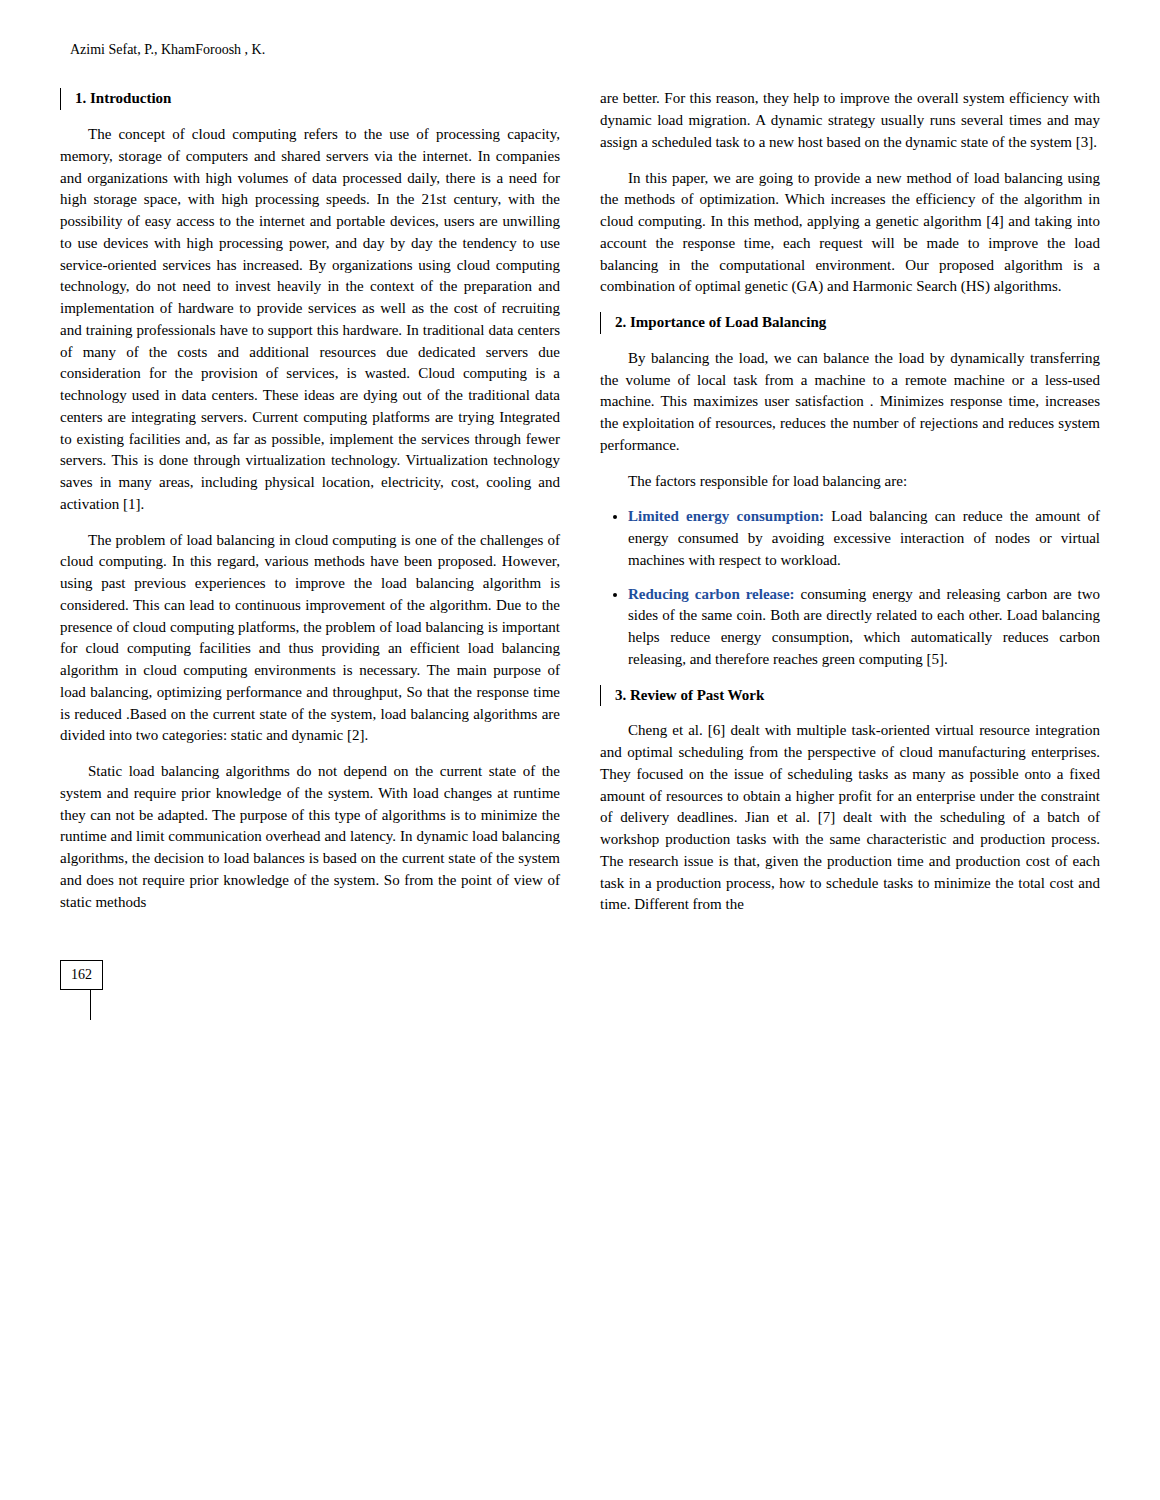Azimi Sefat, P., KhamForoosh , K.
1. Introduction
The concept of cloud computing refers to the use of processing capacity, memory, storage of computers and shared servers via the internet. In companies and organizations with high volumes of data processed daily, there is a need for high storage space, with high processing speeds. In the 21st century, with the possibility of easy access to the internet and portable devices, users are unwilling to use devices with high processing power, and day by day the tendency to use service-oriented services has increased. By organizations using cloud computing technology, do not need to invest heavily in the context of the preparation and implementation of hardware to provide services as well as the cost of recruiting and training professionals have to support this hardware. In traditional data centers of many of the costs and additional resources due dedicated servers due consideration for the provision of services, is wasted. Cloud computing is a technology used in data centers. These ideas are dying out of the traditional data centers are integrating servers. Current computing platforms are trying Integrated to existing facilities and, as far as possible, implement the services through fewer servers. This is done through virtualization technology. Virtualization technology saves in many areas, including physical location, electricity, cost, cooling and activation [1].
The problem of load balancing in cloud computing is one of the challenges of cloud computing. In this regard, various methods have been proposed. However, using past previous experiences to improve the load balancing algorithm is considered. This can lead to continuous improvement of the algorithm. Due to the presence of cloud computing platforms, the problem of load balancing is important for cloud computing facilities and thus providing an efficient load balancing algorithm in cloud computing environments is necessary. The main purpose of load balancing, optimizing performance and throughput, So that the response time is reduced .Based on the current state of the system, load balancing algorithms are divided into two categories: static and dynamic [2].
Static load balancing algorithms do not depend on the current state of the system and require prior knowledge of the system. With load changes at runtime they can not be adapted. The purpose of this type of algorithms is to minimize the runtime and limit communication overhead and latency. In dynamic load balancing algorithms, the decision to load balances is based on the current state of the system and does not require prior knowledge of the system. So from the point of view of static methods
are better. For this reason, they help to improve the overall system efficiency with dynamic load migration. A dynamic strategy usually runs several times and may assign a scheduled task to a new host based on the dynamic state of the system [3].
In this paper, we are going to provide a new method of load balancing using the methods of optimization. Which increases the efficiency of the algorithm in cloud computing. In this method, applying a genetic algorithm [4] and taking into account the response time, each request will be made to improve the load balancing in the computational environment. Our proposed algorithm is a combination of optimal genetic (GA) and Harmonic Search (HS) algorithms.
2. Importance of Load Balancing
By balancing the load, we can balance the load by dynamically transferring the volume of local task from a machine to a remote machine or a less-used machine. This maximizes user satisfaction . Minimizes response time, increases the exploitation of resources, reduces the number of rejections and reduces system performance.
The factors responsible for load balancing are:
Limited energy consumption: Load balancing can reduce the amount of energy consumed by avoiding excessive interaction of nodes or virtual machines with respect to workload.
Reducing carbon release: consuming energy and releasing carbon are two sides of the same coin. Both are directly related to each other. Load balancing helps reduce energy consumption, which automatically reduces carbon releasing, and therefore reaches green computing [5].
3. Review of Past Work
Cheng et al. [6] dealt with multiple task-oriented virtual resource integration and optimal scheduling from the perspective of cloud manufacturing enterprises. They focused on the issue of scheduling tasks as many as possible onto a fixed amount of resources to obtain a higher profit for an enterprise under the constraint of delivery deadlines. Jian et al. [7] dealt with the scheduling of a batch of workshop production tasks with the same characteristic and production process. The research issue is that, given the production time and production cost of each task in a production process, how to schedule tasks to minimize the total cost and time. Different from the
162